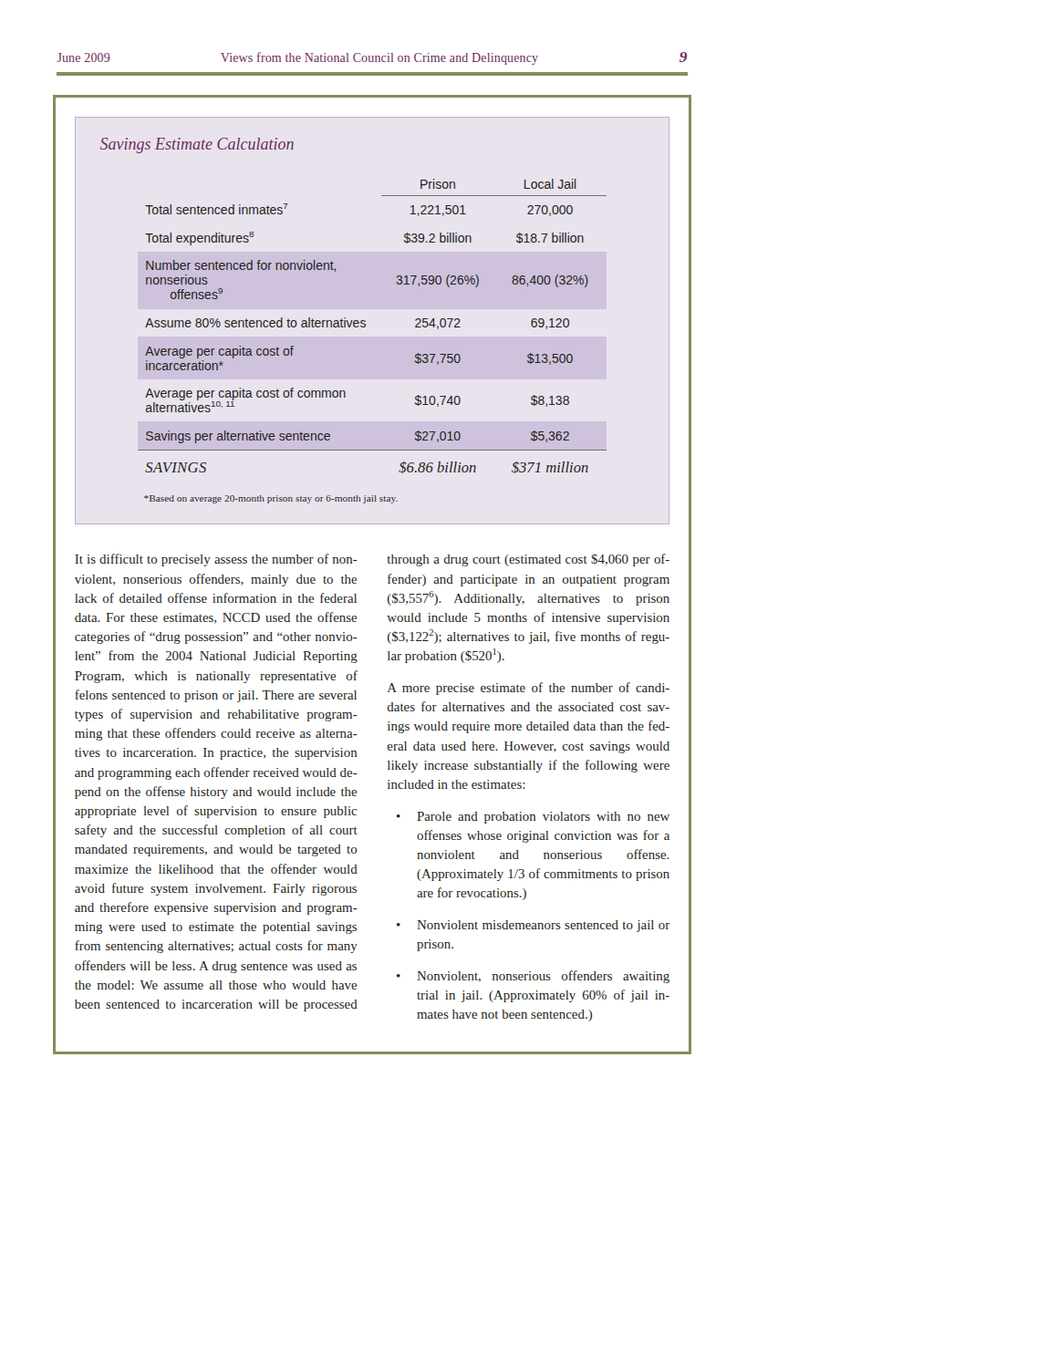June 2009 Views from the National Council on Crime and Delinquency 9
Savings Estimate Calculation
| | Prison | Local Jail |
| --- | --- | --- |
| Total sentenced inmates 7 | 1,221,501 | 270,000 |
| Total expenditures 8 | $39.2 billion | $18.7 billion |
| Number sentenced for nonviolent, nonserious offenses 9 | 317,590 (26%) | 86,400 (32%) |
| Assume 80% sentenced to alternatives | 254,072 | 69,120 |
| Average per capita cost of incarceration* | $37,750 | $13,500 |
| Average per capita cost of common alternatives 10, 11 | $10,740 | $8,138 |
| Savings per alternative sentence | $27,010 | $5,362 |
| SAVINGS | $6.86 billion | $371 million |
*Based on average 20-month prison stay or 6-month jail stay.
It is difficult to precisely assess the number of nonviolent, nonserious offenders, mainly due to the lack of detailed offense information in the federal data. For these estimates, NCCD used the offense categories of “drug possession” and “other nonviolent” from the 2004 National Judicial Reporting Program, which is nationally representative of felons sentenced to prison or jail. There are several types of supervision and rehabilitative programming that these offenders could receive as alternatives to incarceration. In practice, the supervision and programming each offender received would depend on the offense history and would include the appropriate level of supervision to ensure public safety and the successful completion of all court mandated requirements, and would be targeted to maximize the likelihood that the offender would avoid future system involvement. Fairly rigorous and therefore expensive supervision and programming were used to estimate the potential savings from sentencing alternatives; actual costs for many offenders will be less. A drug sentence was used as the model: We assume all those who would have been sentenced to incarceration will be processed through a drug court (estimated cost $4,060 per offender) and participate in an outpatient program ($3,5576). Additionally, alternatives to prison would include 5 months of intensive supervision ($3,1222); alternatives to jail, five months of regular probation ($5201).
A more precise estimate of the number of candidates for alternatives and the associated cost savings would require more detailed data than the federal data used here. However, cost savings would likely increase substantially if the following were included in the estimates:
Parole and probation violators with no new offenses whose original conviction was for a nonviolent and nonserious offense. (Approximately 1/3 of commitments to prison are for revocations.)
Nonviolent misdemeanors sentenced to jail or prison.
Nonviolent, nonserious offenders awaiting trial in jail. (Approximately 60% of jail inmates have not been sentenced.)